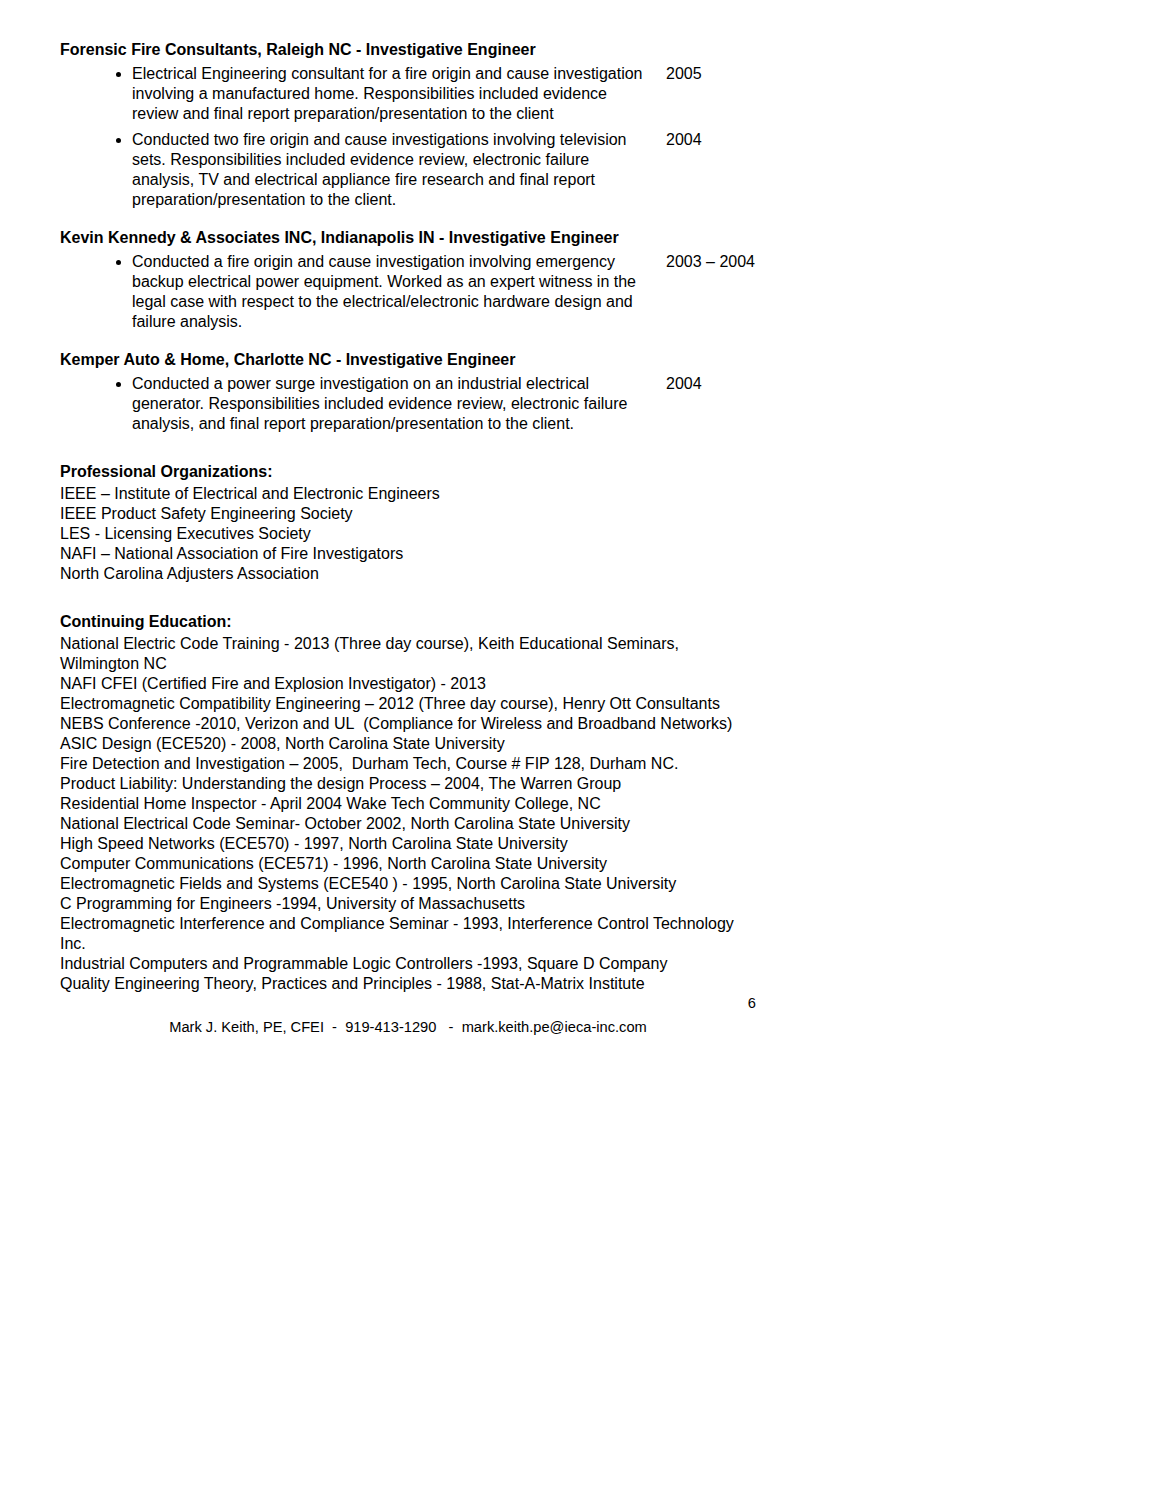Forensic Fire Consultants, Raleigh NC - Investigative Engineer
Electrical Engineering consultant for a fire origin and cause investigation involving a manufactured home. Responsibilities included evidence review and final report preparation/presentation to the client
2005
Conducted two fire origin and cause investigations involving television sets. Responsibilities included evidence review, electronic failure analysis, TV and electrical appliance fire research and final report preparation/presentation to the client.
2004
Kevin Kennedy & Associates INC, Indianapolis IN - Investigative Engineer
Conducted a fire origin and cause investigation involving emergency backup electrical power equipment. Worked as an expert witness in the legal case with respect to the electrical/electronic hardware design and failure analysis.
2003 – 2004
Kemper Auto & Home, Charlotte NC - Investigative Engineer
Conducted a power surge investigation on an industrial electrical generator. Responsibilities included evidence review, electronic failure analysis, and final report preparation/presentation to the client.
2004
Professional Organizations:
IEEE – Institute of Electrical and Electronic Engineers
IEEE Product Safety Engineering Society
LES - Licensing Executives Society
NAFI – National Association of Fire Investigators
North Carolina Adjusters Association
Continuing Education:
National Electric Code Training - 2013 (Three day course), Keith Educational Seminars, Wilmington NC
NAFI CFEI (Certified Fire and Explosion Investigator) - 2013
Electromagnetic Compatibility Engineering – 2012 (Three day course), Henry Ott Consultants
NEBS Conference -2010, Verizon and UL (Compliance for Wireless and Broadband Networks)
ASIC Design (ECE520) - 2008, North Carolina State University
Fire Detection and Investigation – 2005, Durham Tech, Course # FIP 128, Durham NC.
Product Liability: Understanding the design Process – 2004, The Warren Group
Residential Home Inspector - April 2004 Wake Tech Community College, NC
National Electrical Code Seminar- October 2002, North Carolina State University
High Speed Networks (ECE570) - 1997, North Carolina State University
Computer Communications (ECE571) - 1996, North Carolina State University
Electromagnetic Fields and Systems (ECE540 ) - 1995, North Carolina State University
C Programming for Engineers -1994, University of Massachusetts
Electromagnetic Interference and Compliance Seminar - 1993, Interference Control Technology Inc.
Industrial Computers and Programmable Logic Controllers -1993, Square D Company
Quality Engineering Theory, Practices and Principles - 1988, Stat-A-Matrix Institute
6
Mark J. Keith, PE, CFEI - 919-413-1290 - mark.keith.pe@ieca-inc.com